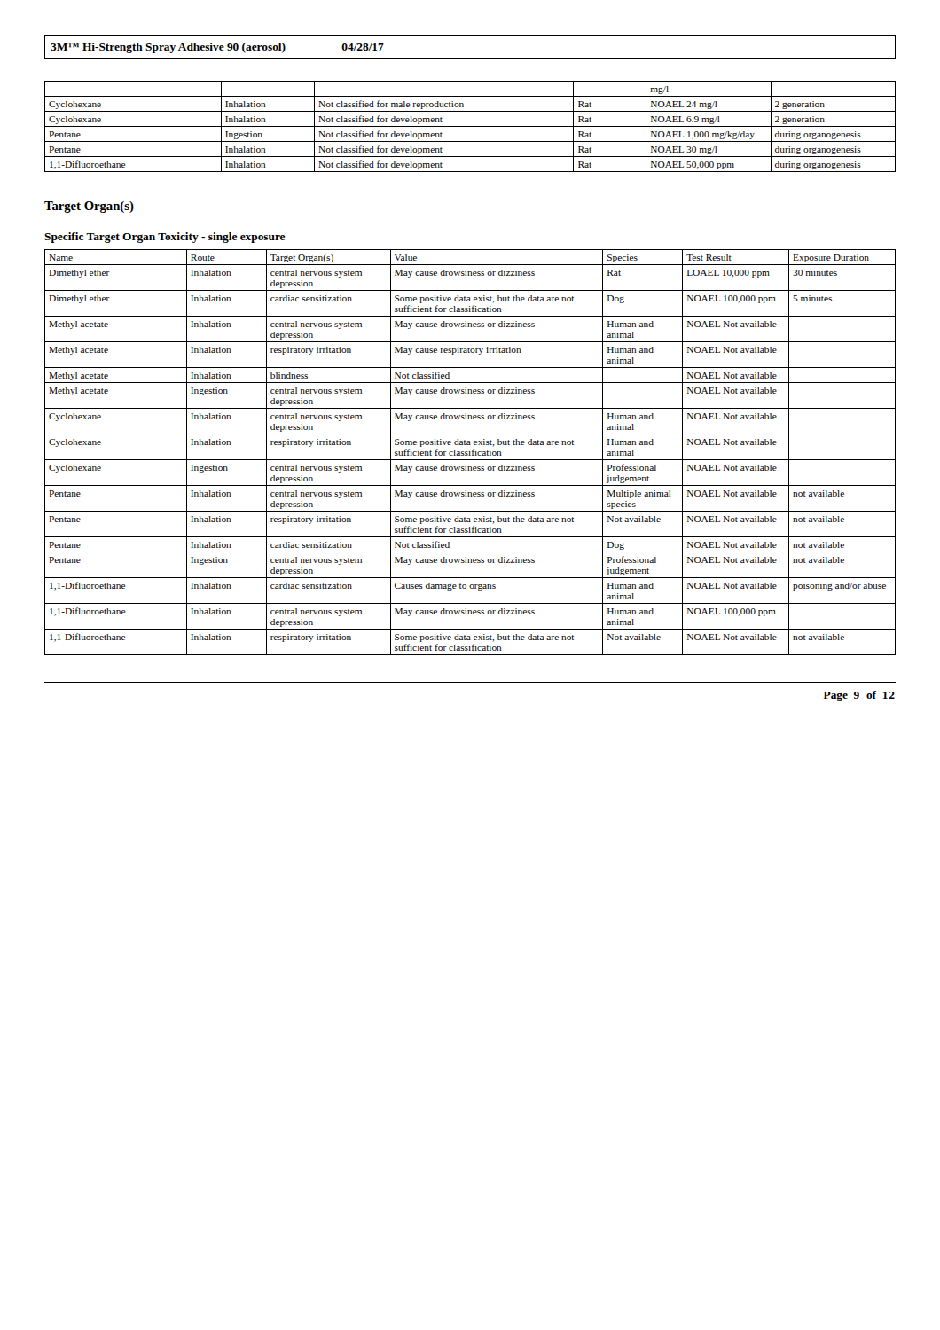3M™ Hi-Strength Spray Adhesive 90 (aerosol) 04/28/17
| | | | | mg/l | |
| Cyclohexane | Inhalation | Not classified for male reproduction | Rat | NOAEL 24 mg/l | 2 generation |
| Cyclohexane | Inhalation | Not classified for development | Rat | NOAEL 6.9 mg/l | 2 generation |
| Pentane | Ingestion | Not classified for development | Rat | NOAEL 1,000 mg/kg/day | during organogenesis |
| Pentane | Inhalation | Not classified for development | Rat | NOAEL 30 mg/l | during organogenesis |
| 1,1-Difluoroethane | Inhalation | Not classified for development | Rat | NOAEL 50,000 ppm | during organogenesis |
Target Organ(s)
Specific Target Organ Toxicity - single exposure
| Name | Route | Target Organ(s) | Value | Species | Test Result | Exposure Duration |
| --- | --- | --- | --- | --- | --- | --- |
| Dimethyl ether | Inhalation | central nervous system depression | May cause drowsiness or dizziness | Rat | LOAEL 10,000 ppm | 30 minutes |
| Dimethyl ether | Inhalation | cardiac sensitization | Some positive data exist, but the data are not sufficient for classification | Dog | NOAEL 100,000 ppm | 5 minutes |
| Methyl acetate | Inhalation | central nervous system depression | May cause drowsiness or dizziness | Human and animal | NOAEL Not available | |
| Methyl acetate | Inhalation | respiratory irritation | May cause respiratory irritation | Human and animal | NOAEL Not available | |
| Methyl acetate | Inhalation | blindness | Not classified | | NOAEL Not available | |
| Methyl acetate | Ingestion | central nervous system depression | May cause drowsiness or dizziness | | NOAEL Not available | |
| Cyclohexane | Inhalation | central nervous system depression | May cause drowsiness or dizziness | Human and animal | NOAEL Not available | |
| Cyclohexane | Inhalation | respiratory irritation | Some positive data exist, but the data are not sufficient for classification | Human and animal | NOAEL Not available | |
| Cyclohexane | Ingestion | central nervous system depression | May cause drowsiness or dizziness | Professional judgement | NOAEL Not available | |
| Pentane | Inhalation | central nervous system depression | May cause drowsiness or dizziness | Multiple animal species | NOAEL Not available | not available |
| Pentane | Inhalation | respiratory irritation | Some positive data exist, but the data are not sufficient for classification | Not available | NOAEL Not available | not available |
| Pentane | Inhalation | cardiac sensitization | Not classified | Dog | NOAEL Not available | not available |
| Pentane | Ingestion | central nervous system depression | May cause drowsiness or dizziness | Professional judgement | NOAEL Not available | not available |
| 1,1-Difluoroethane | Inhalation | cardiac sensitization | Causes damage to organs | Human and animal | NOAEL Not available | poisoning and/or abuse |
| 1,1-Difluoroethane | Inhalation | central nervous system depression | May cause drowsiness or dizziness | Human and animal | NOAEL 100,000 ppm | |
| 1,1-Difluoroethane | Inhalation | respiratory irritation | Some positive data exist, but the data are not sufficient for classification | Not available | NOAEL Not available | not available |
Page 9 of 12